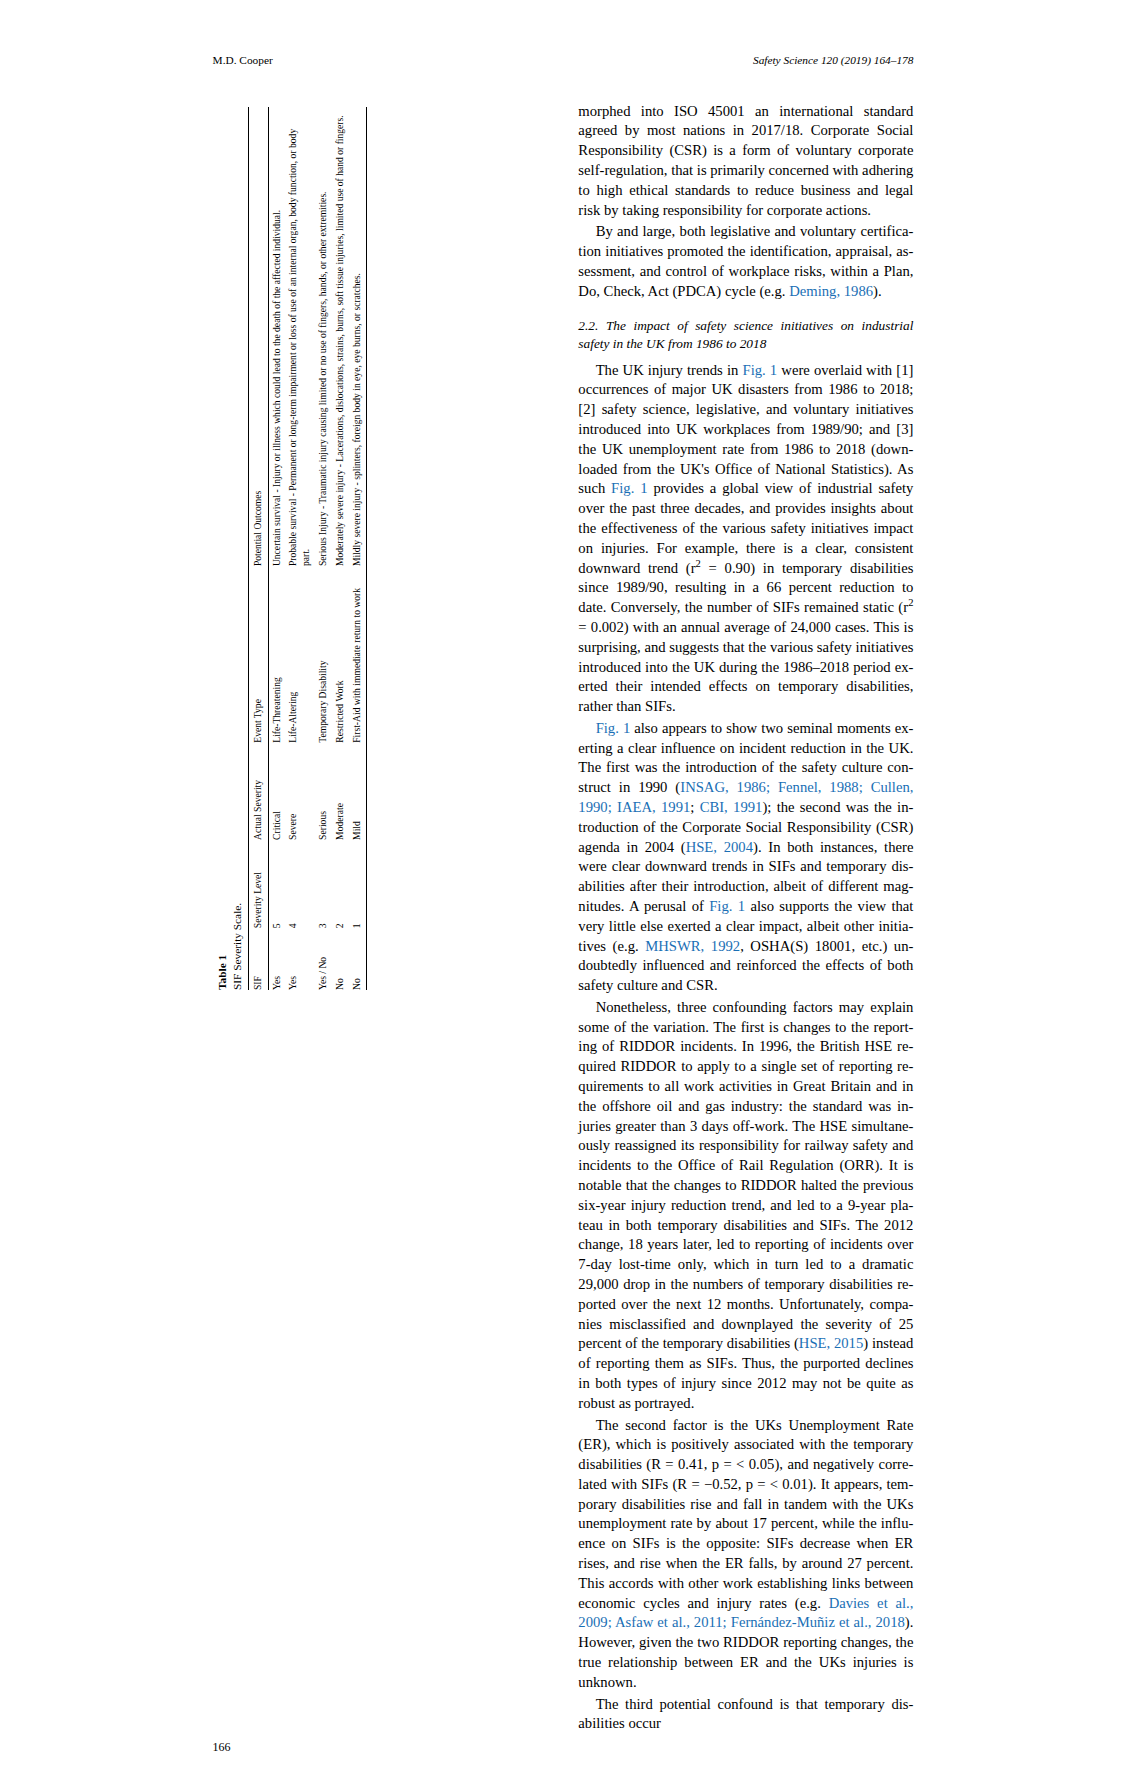M.D. Cooper Safety Science 120 (2019) 164–178
Table 1 SIF Severity Scale.
| SIF | Severity Level | Actual Severity | Event Type | Potential Outcomes |
| --- | --- | --- | --- | --- |
| Yes | 5 | Critical | Life-Threatening | Uncertain survival - Injury or illness which could lead to the death of the affected individual. |
| Yes | 4 | Severe | Life-Altering | Probable survival - Permanent or long-term impairment or loss of use of an internal organ, body function, or body part. |
| Yes / No | 3 | Serious | Temporary Disability | Serious Injury - Traumatic injury causing limited or no use of fingers, hands, or other extremities. |
| No | 2 | Moderate | Restricted Work | Moderately severe injury - Lacerations, dislocations, strains, burns, soft tissue injuries, limited use of hand or fingers. |
| No | 1 | Mild | First-Aid with immediate return to work | Mildly severe injury - splinters, foreign body in eye, eye burns, or scratches. |
morphed into ISO 45001 an international standard agreed by most nations in 2017/18. Corporate Social Responsibility (CSR) is a form of voluntary corporate self-regulation, that is primarily concerned with adhering to high ethical standards to reduce business and legal risk by taking responsibility for corporate actions.
By and large, both legislative and voluntary certification initiatives promoted the identification, appraisal, assessment, and control of workplace risks, within a Plan, Do, Check, Act (PDCA) cycle (e.g. Deming, 1986).
2.2. The impact of safety science initiatives on industrial safety in the UK from 1986 to 2018
The UK injury trends in Fig. 1 were overlaid with [1] occurrences of major UK disasters from 1986 to 2018; [2] safety science, legislative, and voluntary initiatives introduced into UK workplaces from 1989/90; and [3] the UK unemployment rate from 1986 to 2018 (downloaded from the UK's Office of National Statistics). As such Fig. 1 provides a global view of industrial safety over the past three decades, and provides insights about the effectiveness of the various safety initiatives impact on injuries. For example, there is a clear, consistent downward trend (r2 = 0.90) in temporary disabilities since 1989/90, resulting in a 66 percent reduction to date. Conversely, the number of SIFs remained static (r2 = 0.002) with an annual average of 24,000 cases. This is surprising, and suggests that the various safety initiatives introduced into the UK during the 1986–2018 period exerted their intended effects on temporary disabilities, rather than SIFs.
Fig. 1 also appears to show two seminal moments exerting a clear influence on incident reduction in the UK. The first was the introduction of the safety culture construct in 1990 (INSAG, 1986; Fennel, 1988; Cullen, 1990; IAEA, 1991; CBI, 1991); the second was the introduction of the Corporate Social Responsibility (CSR) agenda in 2004 (HSE, 2004). In both instances, there were clear downward trends in SIFs and temporary disabilities after their introduction, albeit of different magnitudes. A perusal of Fig. 1 also supports the view that very little else exerted a clear impact, albeit other initiatives (e.g. MHSWR, 1992, OSHA(S) 18001, etc.) undoubtedly influenced and reinforced the effects of both safety culture and CSR.
Nonetheless, three confounding factors may explain some of the variation. The first is changes to the reporting of RIDDOR incidents. In 1996, the British HSE required RIDDOR to apply to a single set of reporting requirements to all work activities in Great Britain and in the offshore oil and gas industry: the standard was injuries greater than 3 days off-work. The HSE simultaneously reassigned its responsibility for railway safety and incidents to the Office of Rail Regulation (ORR). It is notable that the changes to RIDDOR halted the previous six-year injury reduction trend, and led to a 9-year plateau in both temporary disabilities and SIFs. The 2012 change, 18 years later, led to reporting of incidents over 7-day lost-time only, which in turn led to a dramatic 29,000 drop in the numbers of temporary disabilities reported over the next 12 months. Unfortunately, companies misclassified and downplayed the severity of 25 percent of the temporary disabilities (HSE, 2015) instead of reporting them as SIFs. Thus, the purported declines in both types of injury since 2012 may not be quite as robust as portrayed.
The second factor is the UKs Unemployment Rate (ER), which is positively associated with the temporary disabilities (R = 0.41, p = < 0.05), and negatively correlated with SIFs (R = −0.52, p = < 0.01). It appears, temporary disabilities rise and fall in tandem with the UKs unemployment rate by about 17 percent, while the influence on SIFs is the opposite: SIFs decrease when ER rises, and rise when the ER falls, by around 27 percent. This accords with other work establishing links between economic cycles and injury rates (e.g. Davies et al., 2009; Asfaw et al., 2011; Fernández-Muñiz et al., 2018). However, given the two RIDDOR reporting changes, the true relationship between ER and the UKs injuries is unknown.
The third potential confound is that temporary disabilities occur
166